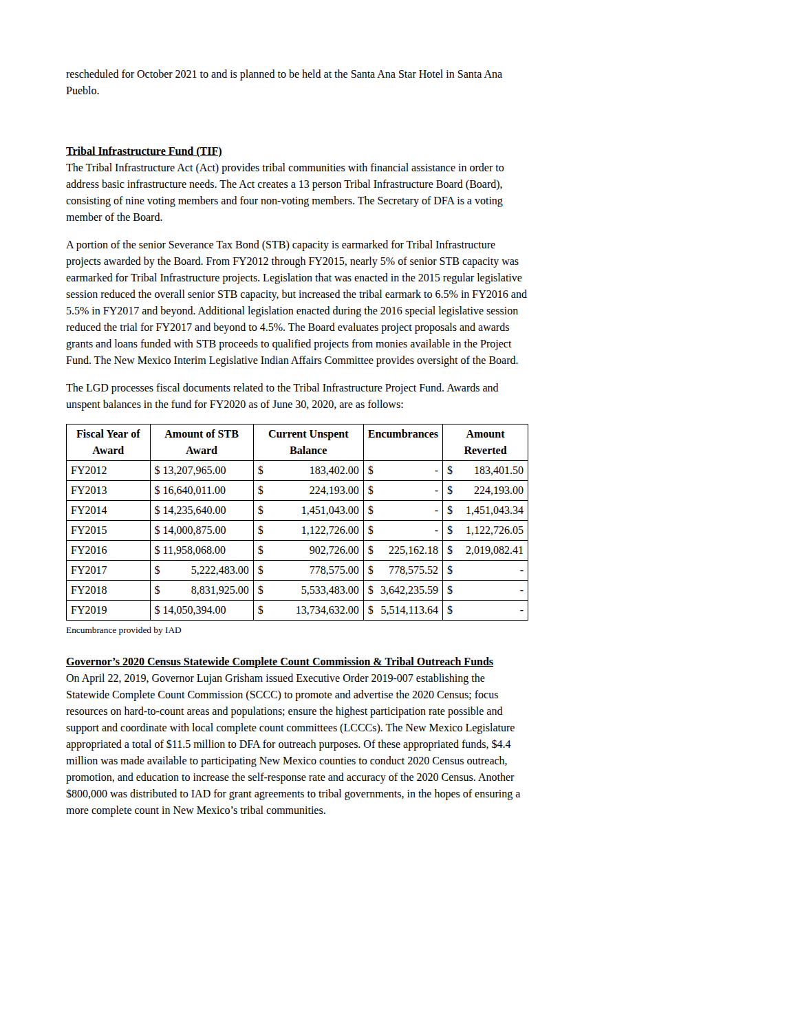rescheduled for October 2021 to and is planned to be held at the Santa Ana Star Hotel in Santa Ana Pueblo.
Tribal Infrastructure Fund (TIF)
The Tribal Infrastructure Act (Act) provides tribal communities with financial assistance in order to address basic infrastructure needs. The Act creates a 13 person Tribal Infrastructure Board (Board), consisting of nine voting members and four non-voting members. The Secretary of DFA is a voting member of the Board.
A portion of the senior Severance Tax Bond (STB) capacity is earmarked for Tribal Infrastructure projects awarded by the Board. From FY2012 through FY2015, nearly 5% of senior STB capacity was earmarked for Tribal Infrastructure projects. Legislation that was enacted in the 2015 regular legislative session reduced the overall senior STB capacity, but increased the tribal earmark to 6.5% in FY2016 and 5.5% in FY2017 and beyond. Additional legislation enacted during the 2016 special legislative session reduced the trial for FY2017 and beyond to 4.5%. The Board evaluates project proposals and awards grants and loans funded with STB proceeds to qualified projects from monies available in the Project Fund. The New Mexico Interim Legislative Indian Affairs Committee provides oversight of the Board.
The LGD processes fiscal documents related to the Tribal Infrastructure Project Fund. Awards and unspent balances in the fund for FY2020 as of June 30, 2020, are as follows:
| Fiscal Year of Award | Amount of STB Award | Current Unspent Balance | Encumbrances | Amount Reverted |
| --- | --- | --- | --- | --- |
| FY2012 | $ 13,207,965.00 | $ 183,402.00 | $ - | $ 183,401.50 |
| FY2013 | $ 16,640,011.00 | $ 224,193.00 | $ - | $ 224,193.00 |
| FY2014 | $ 14,235,640.00 | $ 1,451,043.00 | $ - | $ 1,451,043.34 |
| FY2015 | $ 14,000,875.00 | $ 1,122,726.00 | $ - | $ 1,122,726.05 |
| FY2016 | $ 11,958,068.00 | $ 902,726.00 | $ 225,162.18 | $ 2,019,082.41 |
| FY2017 | $ 5,222,483.00 | $ 778,575.00 | $ 778,575.52 | $ - |
| FY2018 | $ 8,831,925.00 | $ 5,533,483.00 | $ 3,642,235.59 | $ - |
| FY2019 | $ 14,050,394.00 | $ 13,734,632.00 | $ 5,514,113.64 | $ - |
Encumbrance provided by IAD
Governor’s 2020 Census Statewide Complete Count Commission & Tribal Outreach Funds
On April 22, 2019, Governor Lujan Grisham issued Executive Order 2019-007 establishing the Statewide Complete Count Commission (SCCC) to promote and advertise the 2020 Census; focus resources on hard-to-count areas and populations; ensure the highest participation rate possible and support and coordinate with local complete count committees (LCCCs). The New Mexico Legislature appropriated a total of $11.5 million to DFA for outreach purposes. Of these appropriated funds, $4.4 million was made available to participating New Mexico counties to conduct 2020 Census outreach, promotion, and education to increase the self-response rate and accuracy of the 2020 Census. Another $800,000 was distributed to IAD for grant agreements to tribal governments, in the hopes of ensuring a more complete count in New Mexico’s tribal communities.